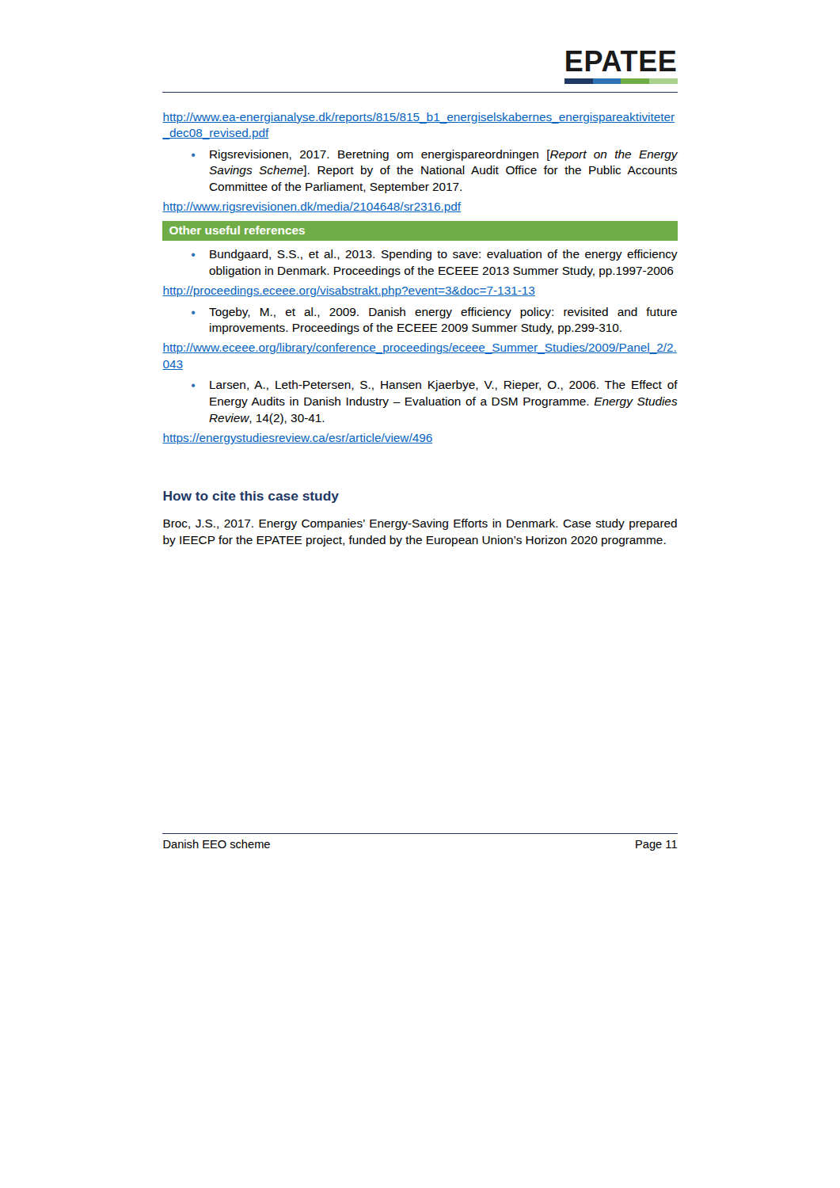EPATEE
http://www.ea-energianalyse.dk/reports/815/815_b1_energiselskabernes_energispareaktiviteter_dec08_revised.pdf
Rigsrevisionen, 2017. Beretning om energispareordningen [Report on the Energy Savings Scheme]. Report by of the National Audit Office for the Public Accounts Committee of the Parliament, September 2017.
http://www.rigsrevisionen.dk/media/2104648/sr2316.pdf
Other useful references
Bundgaard, S.S., et al., 2013. Spending to save: evaluation of the energy efficiency obligation in Denmark. Proceedings of the ECEEE 2013 Summer Study, pp.1997-2006
http://proceedings.eceee.org/visabstrakt.php?event=3&doc=7-131-13
Togeby, M., et al., 2009. Danish energy efficiency policy: revisited and future improvements. Proceedings of the ECEEE 2009 Summer Study, pp.299-310.
http://www.eceee.org/library/conference_proceedings/eceee_Summer_Studies/2009/Panel_2/2.043
Larsen, A., Leth-Petersen, S., Hansen Kjaerbye, V., Rieper, O., 2006. The Effect of Energy Audits in Danish Industry – Evaluation of a DSM Programme. Energy Studies Review, 14(2), 30-41.
https://energystudiesreview.ca/esr/article/view/496
How to cite this case study
Broc, J.S., 2017. Energy Companies’ Energy-Saving Efforts in Denmark. Case study prepared by IEECP for the EPATEE project, funded by the European Union’s Horizon 2020 programme.
Danish EEO scheme
Page 11